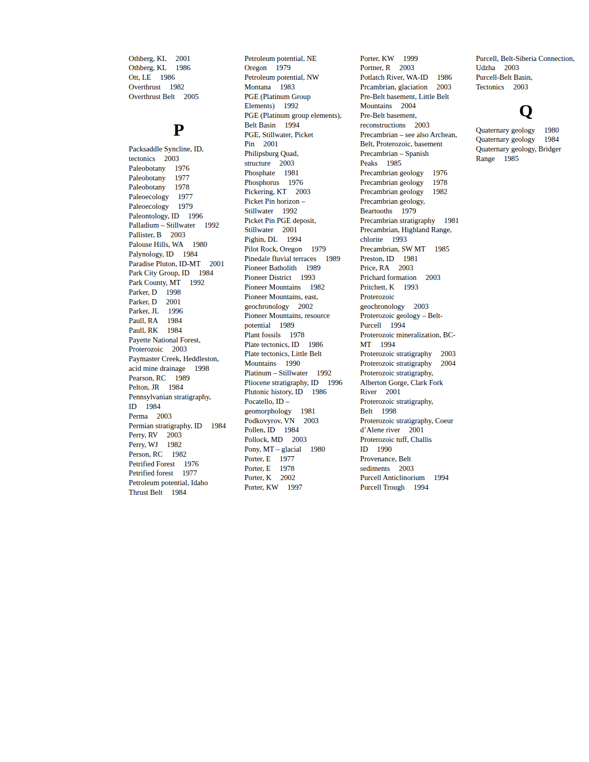Othberg, KL2001
Othberg, KL1986
Ott, LE1986
Overthrust1982
Overthrust Belt2005
P
Packsaddle Syncline, ID, tectonics2003
Paleobotany1976
Paleobotany1977
Paleobotany1978
Paleoecology1977
Paleoecology1979
Paleontology, ID1996
Palladium – Stillwater1992
Pallister, B2003
Palouse Hills, WA1980
Palynology, ID1984
Paradise Pluton, ID-MT2001
Park City Group, ID1984
Park County, MT1992
Parker, D1998
Parker, D2001
Parker, JL1996
Paull, RA1984
Paull, RK1984
Payette National Forest, Proterozoic2003
Paymaster Creek, Heddleston, acid mine drainage1998
Pearson, RC1989
Pelton, JR1984
Pennsylvanian stratigraphy, ID1984
Perma2003
Permian stratigraphy, ID1984
Perry, RV2003
Perry, WJ1982
Person, RC1982
Petrified Forest1976
Petrified forest1977
Petroleum potential, Idaho Thrust Belt1984
Petroleum potential, NE Oregon1979
Petroleum potential, NW Montana1983
PGE (Platinum Group Elements)1992
PGE (Platinum group elements), Belt Basin1994
PGE, Stillwater, Picket Pin2001
Philipsburg Quad, structure2003
Phosphate1981
Phosphorus1976
Pickering, KT2003
Picket Pin horizon – Stillwater1992
Picket Pin PGE deposit, Stillwater2001
Pighin, DL1994
Pilot Rock, Oregon1979
Pinedale fluvial terraces1989
Pioneer Batholith1989
Pioneer District1993
Pioneer Mountains1982
Pioneer Mountains, east, geochronology2002
Pioneer Mountains, resource potential1989
Plant fossils1978
Plate tectonics, ID1986
Plate tectonics, Little Belt Mountains1990
Platinum – Stillwater1992
Pliocene stratigraphy, ID1996
Plutonic history, ID1986
Pocatello, ID – geomorphology1981
Podkovyrov, VN2003
Pollen, ID1984
Pollock, MD2003
Pony, MT – glacial1980
Porter, E1977
Porter, E1978
Porter, K2002
Porter, KW1997
Porter, KW1999
Portner, R2003
Potlatch River, WA-ID1986
Prcambrian, glaciation2003
Pre-Belt basement, Little Belt Mountains2004
Pre-Belt basement, reconstructions2003
Precambrian – see also Archean, Belt, Proterozoic, basement
Precambrian – Spanish Peaks1985
Precambrian geology1976
Precambrian geology1978
Precambrian geology1982
Precambrian geology, Beartooths1979
Precambrian stratigraphy1981
Precambrian, Highland Range, chlorite1993
Precambrian, SW MT1985
Preston, ID1981
Price, RA2003
Prichard formation2003
Pritchett, K1993
Proterozoic geochronology2003
Proterozoic geology – Belt-Purcell1994
Proterozoic mineralization, BC-MT1994
Proterozoic stratigraphy2003
Proterozoic stratigraphy2004
Proterozoic stratigraphy, Alberton Gorge, Clark Fork River2001
Proterozoic stratigraphy, Belt1998
Proterozoic stratigraphy, Coeur d’Alene river2001
Proterozoic tuff, Challis ID1990
Provenance, Belt sediments2003
Purcell Anticlinorium1994
Purcell Trough1994
Purcell, Belt-Siberia Connection, Udzha2003
Purcell-Belt Basin, Tectonics2003
Q
Quaternary geology1980
Quaternary geology1984
Quaternary geology, Bridger Range1985